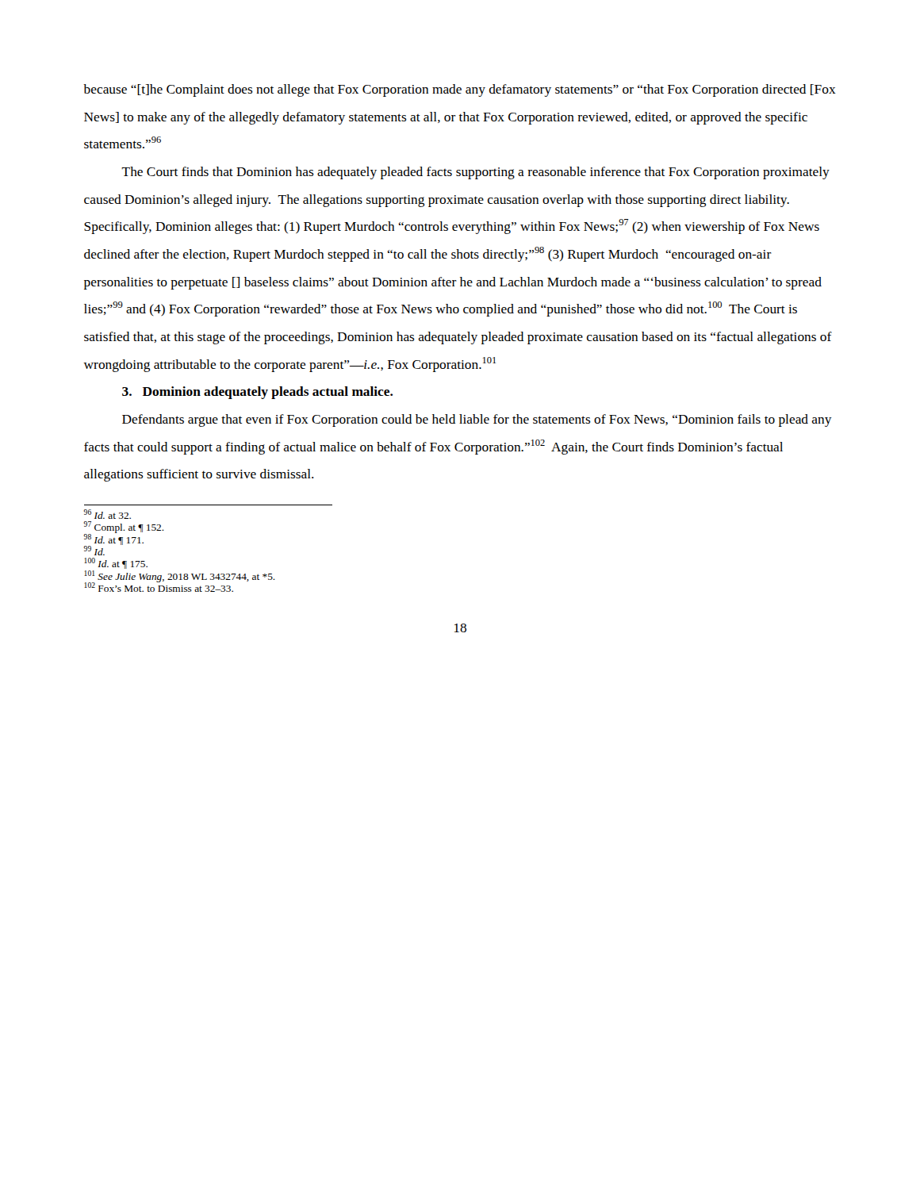because “[t]he Complaint does not allege that Fox Corporation made any defamatory statements” or “that Fox Corporation directed [Fox News] to make any of the allegedly defamatory statements at all, or that Fox Corporation reviewed, edited, or approved the specific statements.”96
The Court finds that Dominion has adequately pleaded facts supporting a reasonable inference that Fox Corporation proximately caused Dominion’s alleged injury. The allegations supporting proximate causation overlap with those supporting direct liability. Specifically, Dominion alleges that: (1) Rupert Murdoch “controls everything” within Fox News;97 (2) when viewership of Fox News declined after the election, Rupert Murdoch stepped in “to call the shots directly;”98 (3) Rupert Murdoch “encouraged on-air personalities to perpetuate [] baseless claims” about Dominion after he and Lachlan Murdoch made a “‘business calculation’ to spread lies;”99 and (4) Fox Corporation “rewarded” those at Fox News who complied and “punished” those who did not.100 The Court is satisfied that, at this stage of the proceedings, Dominion has adequately pleaded proximate causation based on its “factual allegations of wrongdoing attributable to the corporate parent”—i.e., Fox Corporation.101
3. Dominion adequately pleads actual malice.
Defendants argue that even if Fox Corporation could be held liable for the statements of Fox News, “Dominion fails to plead any facts that could support a finding of actual malice on behalf of Fox Corporation.”102 Again, the Court finds Dominion’s factual allegations sufficient to survive dismissal.
96 Id. at 32.
97 Compl. at ¶ 152.
98 Id. at ¶ 171.
99 Id.
100 Id. at ¶ 175.
101 See Julie Wang, 2018 WL 3432744, at *5.
102 Fox’s Mot. to Dismiss at 32–33.
18